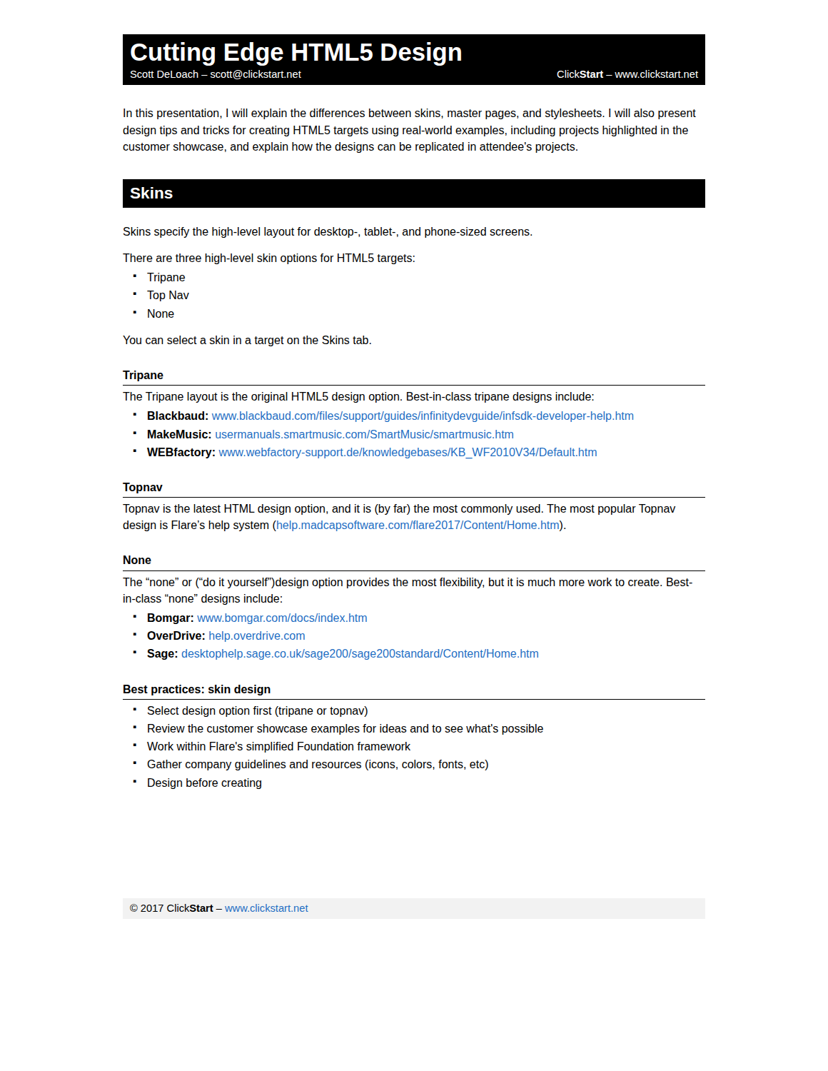Cutting Edge HTML5 Design
Scott DeLoach – scott@clickstart.net ClickStart – www.clickstart.net
In this presentation, I will explain the differences between skins, master pages, and stylesheets. I will also present design tips and tricks for creating HTML5 targets using real-world examples, including projects highlighted in the customer showcase, and explain how the designs can be replicated in attendee's projects.
Skins
Skins specify the high-level layout for desktop-, tablet-, and phone-sized screens.
There are three high-level skin options for HTML5 targets:
Tripane
Top Nav
None
You can select a skin in a target on the Skins tab.
Tripane
The Tripane layout is the original HTML5 design option. Best-in-class tripane designs include:
Blackbaud: www.blackbaud.com/files/support/guides/infinitydevguide/infsdk-developer-help.htm
MakeMusic: usermanuals.smartmusic.com/SmartMusic/smartmusic.htm
WEBfactory: www.webfactory-support.de/knowledgebases/KB_WF2010V34/Default.htm
Topnav
Topnav is the latest HTML design option, and it is (by far) the most commonly used. The most popular Topnav design is Flare’s help system (help.madcapsoftware.com/flare2017/Content/Home.htm).
None
The “none” or (“do it yourself”)design option provides the most flexibility, but it is much more work to create. Best-in-class “none” designs include:
Bomgar: www.bomgar.com/docs/index.htm
OverDrive: help.overdrive.com
Sage: desktophelp.sage.co.uk/sage200/sage200standard/Content/Home.htm
Best practices: skin design
Select design option first (tripane or topnav)
Review the customer showcase examples for ideas and to see what's possible
Work within Flare's simplified Foundation framework
Gather company guidelines and resources (icons, colors, fonts, etc)
Design before creating
© 2017 ClickStart – www.clickstart.net